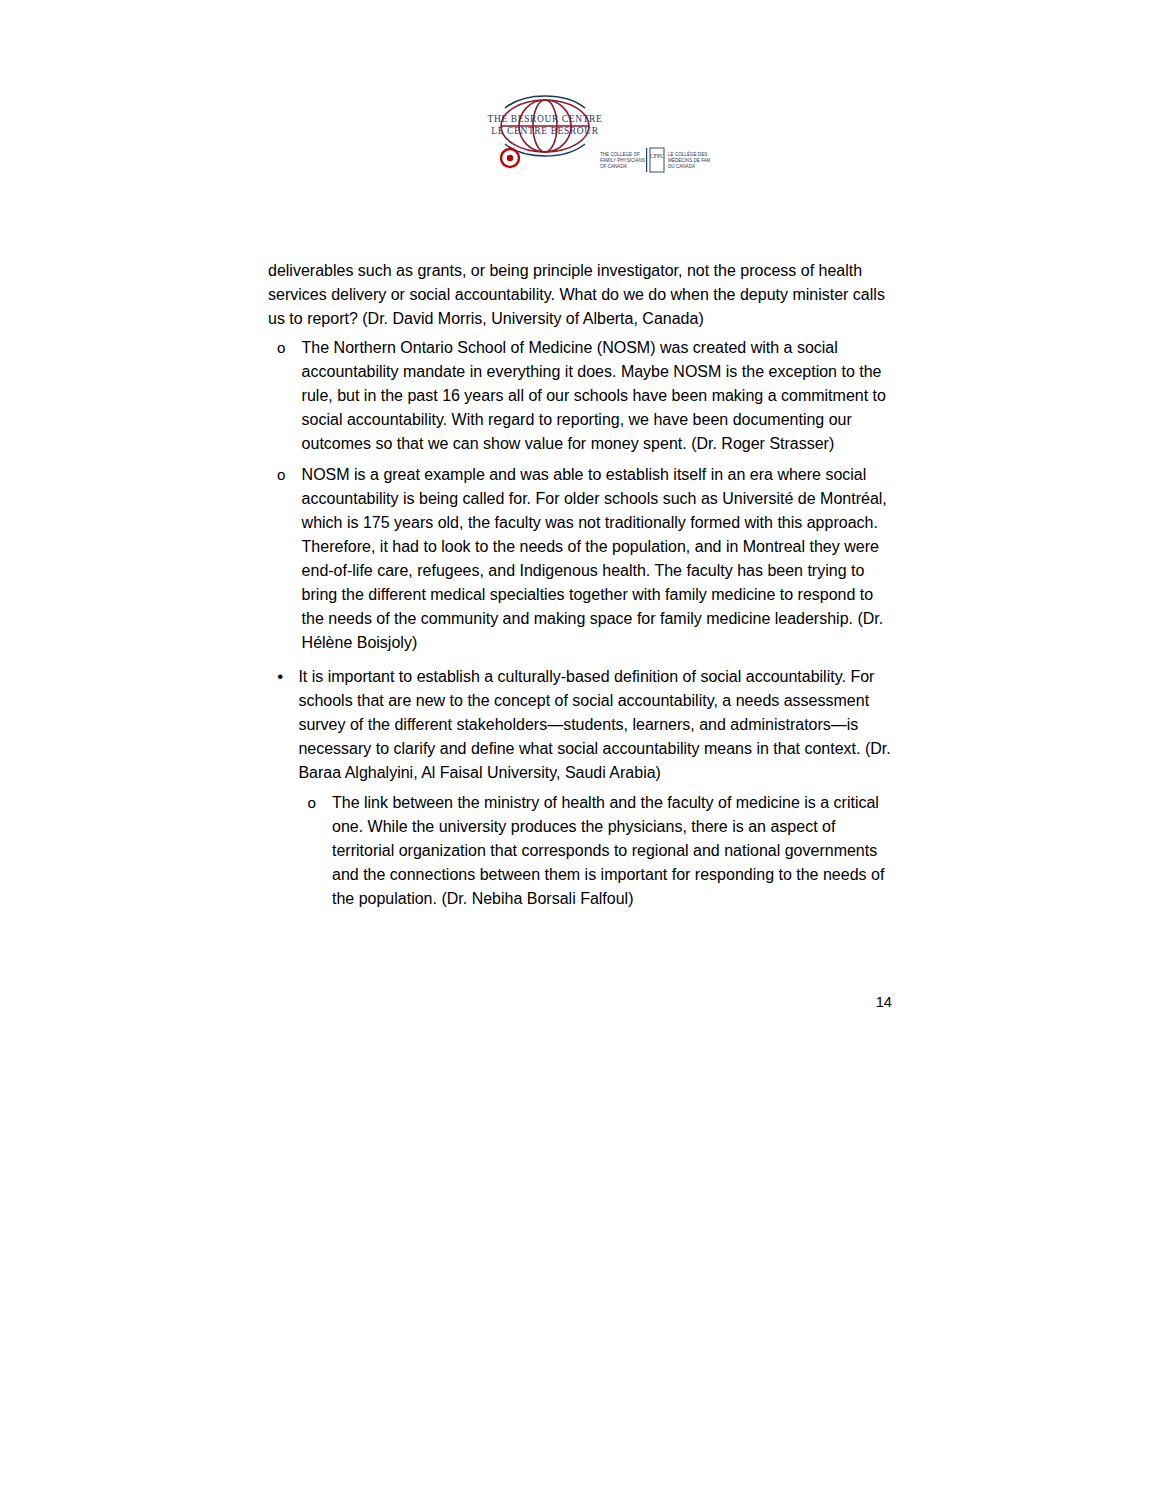THE BESROUR CENTRE LE CENTRE BESROUR THE COLLEGE OF FAMILY PHYSICIANS OF CANADA CFPC LE COLLÈGE DES MÉDECINS DE FAMILLE DU CANADA
deliverables such as grants, or being principle investigator, not the process of health services delivery or social accountability. What do we do when the deputy minister calls us to report? (Dr. David Morris, University of Alberta, Canada)
The Northern Ontario School of Medicine (NOSM) was created with a social accountability mandate in everything it does. Maybe NOSM is the exception to the rule, but in the past 16 years all of our schools have been making a commitment to social accountability. With regard to reporting, we have been documenting our outcomes so that we can show value for money spent. (Dr. Roger Strasser)
NOSM is a great example and was able to establish itself in an era where social accountability is being called for. For older schools such as Université de Montréal, which is 175 years old, the faculty was not traditionally formed with this approach. Therefore, it had to look to the needs of the population, and in Montreal they were end-of-life care, refugees, and Indigenous health. The faculty has been trying to bring the different medical specialties together with family medicine to respond to the needs of the community and making space for family medicine leadership. (Dr. Hélène Boisjoly)
It is important to establish a culturally-based definition of social accountability. For schools that are new to the concept of social accountability, a needs assessment survey of the different stakeholders—students, learners, and administrators—is necessary to clarify and define what social accountability means in that context. (Dr. Baraa Alghalyini, Al Faisal University, Saudi Arabia)
The link between the ministry of health and the faculty of medicine is a critical one. While the university produces the physicians, there is an aspect of territorial organization that corresponds to regional and national governments and the connections between them is important for responding to the needs of the population. (Dr. Nebiha Borsali Falfoul)
14